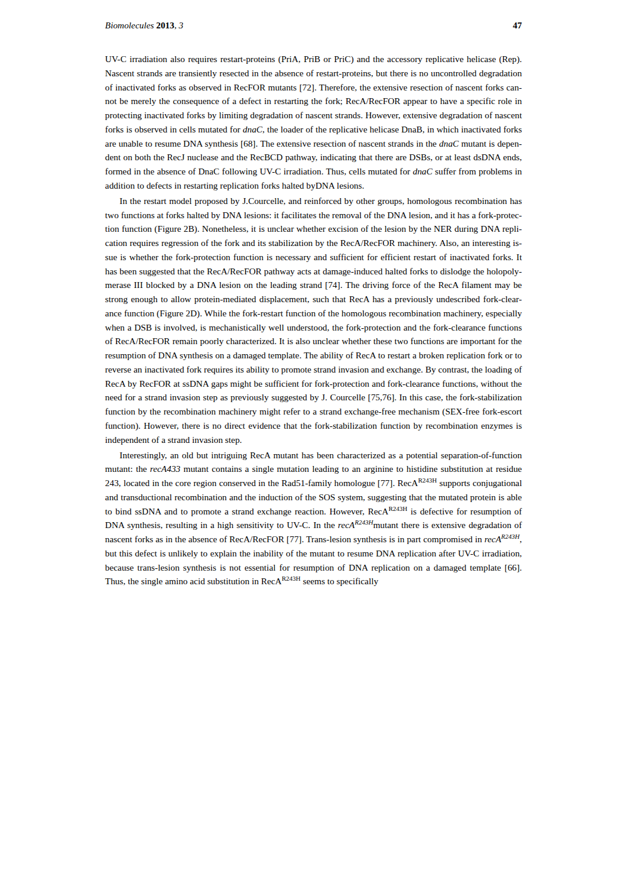Biomolecules 2013, 3
47
UV-C irradiation also requires restart-proteins (PriA, PriB or PriC) and the accessory replicative helicase (Rep). Nascent strands are transiently resected in the absence of restart-proteins, but there is no uncontrolled degradation of inactivated forks as observed in RecFOR mutants [72]. Therefore, the extensive resection of nascent forks cannot be merely the consequence of a defect in restarting the fork; RecA/RecFOR appear to have a specific role in protecting inactivated forks by limiting degradation of nascent strands. However, extensive degradation of nascent forks is observed in cells mutated for dnaC, the loader of the replicative helicase DnaB, in which inactivated forks are unable to resume DNA synthesis [68]. The extensive resection of nascent strands in the dnaC mutant is dependent on both the RecJ nuclease and the RecBCD pathway, indicating that there are DSBs, or at least dsDNA ends, formed in the absence of DnaC following UV-C irradiation. Thus, cells mutated for dnaC suffer from problems in addition to defects in restarting replication forks halted byDNA lesions.
In the restart model proposed by J.Courcelle, and reinforced by other groups, homologous recombination has two functions at forks halted by DNA lesions: it facilitates the removal of the DNA lesion, and it has a fork-protection function (Figure 2B). Nonetheless, it is unclear whether excision of the lesion by the NER during DNA replication requires regression of the fork and its stabilization by the RecA/RecFOR machinery. Also, an interesting issue is whether the fork-protection function is necessary and sufficient for efficient restart of inactivated forks. It has been suggested that the RecA/RecFOR pathway acts at damage-induced halted forks to dislodge the holopolymerase III blocked by a DNA lesion on the leading strand [74]. The driving force of the RecA filament may be strong enough to allow protein-mediated displacement, such that RecA has a previously undescribed fork-clearance function (Figure 2D). While the fork-restart function of the homologous recombination machinery, especially when a DSB is involved, is mechanistically well understood, the fork-protection and the fork-clearance functions of RecA/RecFOR remain poorly characterized. It is also unclear whether these two functions are important for the resumption of DNA synthesis on a damaged template. The ability of RecA to restart a broken replication fork or to reverse an inactivated fork requires its ability to promote strand invasion and exchange. By contrast, the loading of RecA by RecFOR at ssDNA gaps might be sufficient for fork-protection and fork-clearance functions, without the need for a strand invasion step as previously suggested by J. Courcelle [75,76]. In this case, the fork-stabilization function by the recombination machinery might refer to a strand exchange-free mechanism (SEX-free fork-escort function). However, there is no direct evidence that the fork-stabilization function by recombination enzymes is independent of a strand invasion step.
Interestingly, an old but intriguing RecA mutant has been characterized as a potential separation-of-function mutant: the recA433 mutant contains a single mutation leading to an arginine to histidine substitution at residue 243, located in the core region conserved in the Rad51-family homologue [77]. RecAR243H supports conjugational and transductional recombination and the induction of the SOS system, suggesting that the mutated protein is able to bind ssDNA and to promote a strand exchange reaction. However, RecAR243H is defective for resumption of DNA synthesis, resulting in a high sensitivity to UV-C. In the recAR243Hmutant there is extensive degradation of nascent forks as in the absence of RecA/RecFOR [77]. Trans-lesion synthesis is in part compromised in recAR243H, but this defect is unlikely to explain the inability of the mutant to resume DNA replication after UV-C irradiation, because trans-lesion synthesis is not essential for resumption of DNA replication on a damaged template [66]. Thus, the single amino acid substitution in RecAR243H seems to specifically